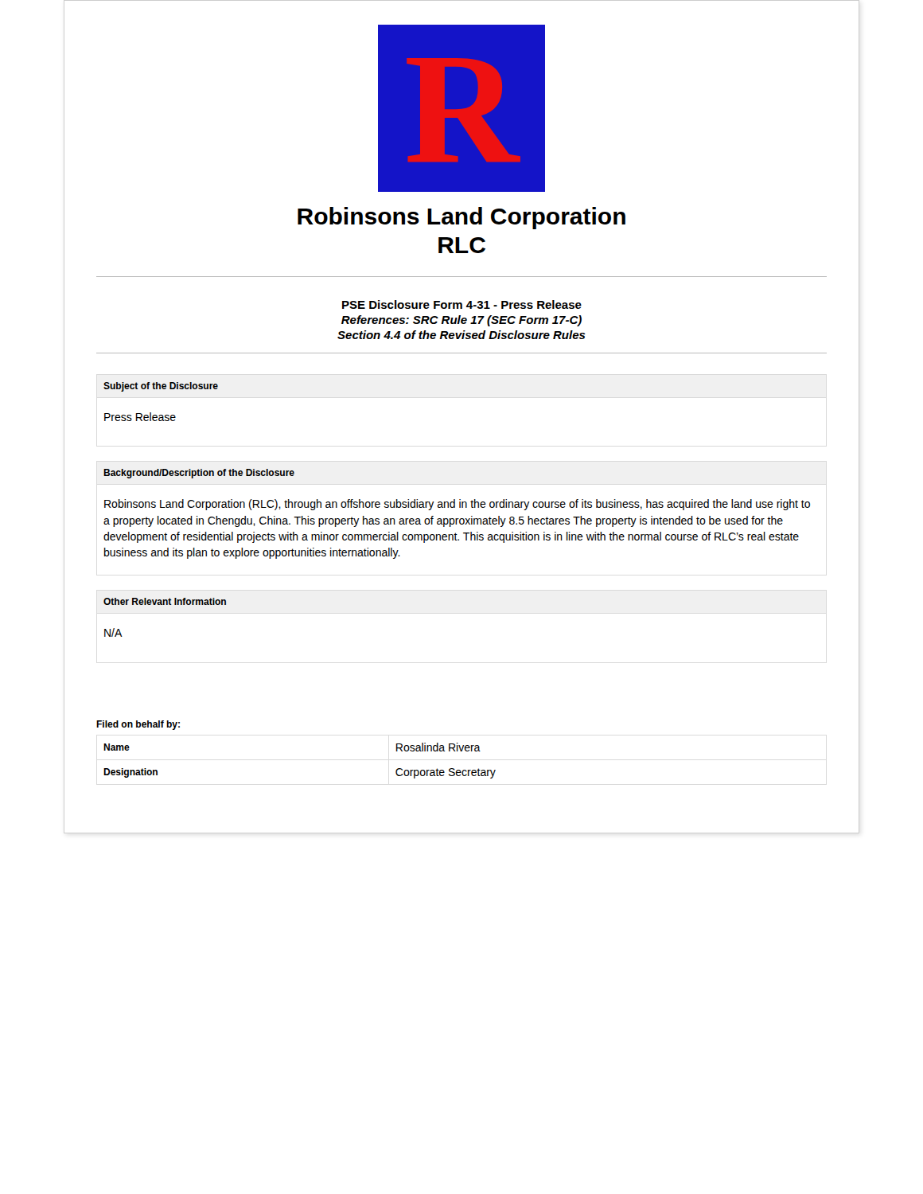R
Robinsons Land Corporation
RLC
PSE Disclosure Form 4-31 - Press Release
References: SRC Rule 17 (SEC Form 17-C)
Section 4.4 of the Revised Disclosure Rules
Subject of the Disclosure
Press Release
Background/Description of the Disclosure
Robinsons Land Corporation (RLC), through an offshore subsidiary and in the ordinary course of its business, has acquired the land use right to a property located in Chengdu, China. This property has an area of approximately 8.5 hectares The property is intended to be used for the development of residential projects with a minor commercial component. This acquisition is in line with the normal course of RLC’s real estate business and its plan to explore opportunities internationally.
Other Relevant Information
N/A
Filed on behalf by:
| Name | Rosalinda Rivera |
| Designation | Corporate Secretary |